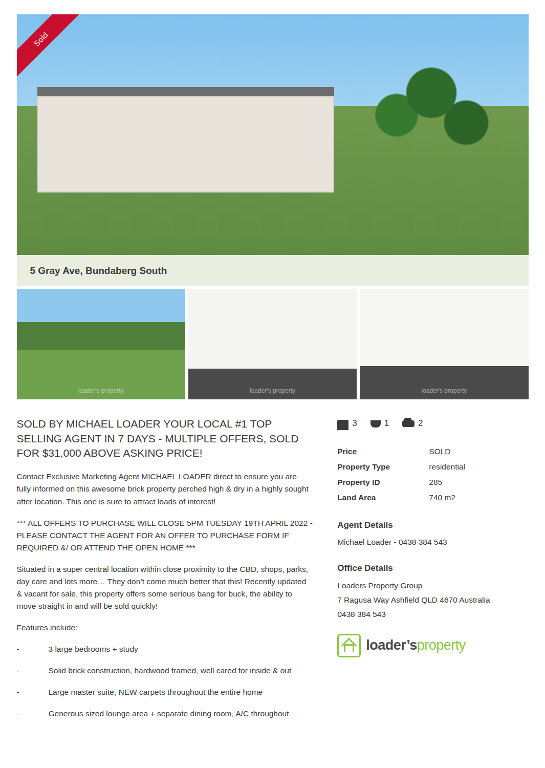Sold
5 Gray Ave, Bundaberg South
loader's property
loader's property
loader's property
SOLD BY MICHAEL LOADER YOUR LOCAL #1 TOP SELLING AGENT IN 7 DAYS - MULTIPLE OFFERS, SOLD FOR $31,000 ABOVE ASKING PRICE!
Contact Exclusive Marketing Agent MICHAEL LOADER direct to ensure you are fully informed on this awesome brick property perched high & dry in a highly sought after location. This one is sure to attract loads of interest!
*** ALL OFFERS TO PURCHASE WILL CLOSE 5PM TUESDAY 19TH APRIL 2022 - PLEASE CONTACT THE AGENT FOR AN OFFER TO PURCHASE FORM IF REQUIRED &/ OR ATTEND THE OPEN HOME ***
Situated in a super central location within close proximity to the CBD, shops, parks, day care and lots more… They don’t come much better that this! Recently updated & vacant for sale, this property offers some serious bang for buck, the ability to move straight in and will be sold quickly!
Features include:
-3 large bedrooms + study
-Solid brick construction, hardwood framed, well cared for inside & out
-Large master suite, NEW carpets throughout the entire home
-Generous sized lounge area + separate dining room, A/C throughout
3
1
2
| Price | SOLD |
| Property Type | residential |
| Property ID | 285 |
| Land Area | 740 m2 |
Agent Details
Michael Loader - 0438 384 543
Office Details
Loaders Property Group
7 Ragusa Way Ashfield QLD 4670 Australia
0438 384 543
loader’s property